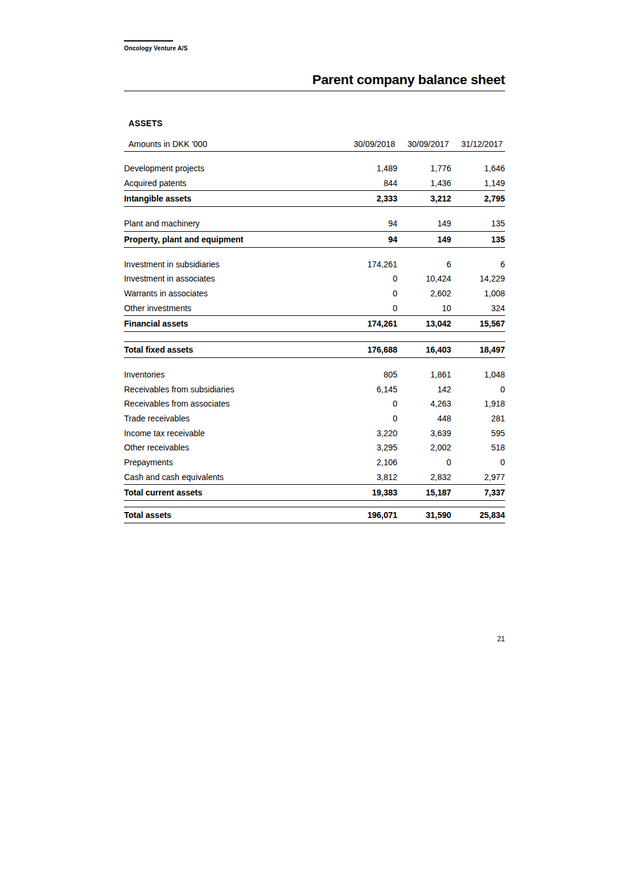Oncology Venture A/S
Parent company balance sheet
ASSETS
| Amounts in DKK '000 | 30/09/2018 | 30/09/2017 | 31/12/2017 |
| --- | --- | --- | --- |
| Development projects | 1,489 | 1,776 | 1,646 |
| Acquired patents | 844 | 1,436 | 1,149 |
| Intangible assets | 2,333 | 3,212 | 2,795 |
| Plant and machinery | 94 | 149 | 135 |
| Property, plant and equipment | 94 | 149 | 135 |
| Investment in subsidiaries | 174,261 | 6 | 6 |
| Investment in associates | 0 | 10,424 | 14,229 |
| Warrants in associates | 0 | 2,602 | 1,008 |
| Other investments | 0 | 10 | 324 |
| Financial assets | 174,261 | 13,042 | 15,567 |
| Total fixed assets | 176,688 | 16,403 | 18,497 |
| Inventories | 805 | 1,861 | 1,048 |
| Receivables from subsidiaries | 6,145 | 142 | 0 |
| Receivables from associates | 0 | 4,263 | 1,918 |
| Trade receivables | 0 | 448 | 281 |
| Income tax receivable | 3,220 | 3,639 | 595 |
| Other receivables | 3,295 | 2,002 | 518 |
| Prepayments | 2,106 | 0 | 0 |
| Cash and cash equivalents | 3,812 | 2,832 | 2,977 |
| Total current assets | 19,383 | 15,187 | 7,337 |
| Total assets | 196,071 | 31,590 | 25,834 |
21